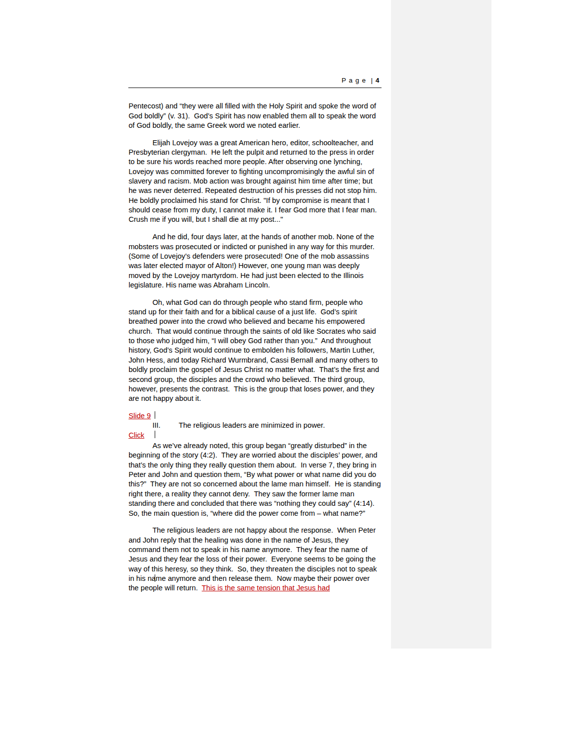P a g e | 4
Pentecost) and “they were all filled with the Holy Spirit and spoke the word of God boldly” (v. 31). God’s Spirit has now enabled them all to speak the word of God boldly, the same Greek word we noted earlier.
Elijah Lovejoy was a great American hero, editor, schoolteacher, and Presbyterian clergyman. He left the pulpit and returned to the press in order to be sure his words reached more people. After observing one lynching, Lovejoy was committed forever to fighting uncompromisingly the awful sin of slavery and racism. Mob action was brought against him time after time; but he was never deterred. Repeated destruction of his presses did not stop him. He boldly proclaimed his stand for Christ. "If by compromise is meant that I should cease from my duty, I cannot make it. I fear God more that I fear man. Crush me if you will, but I shall die at my post..."
And he did, four days later, at the hands of another mob. None of the mobsters was prosecuted or indicted or punished in any way for this murder. (Some of Lovejoy's defenders were prosecuted! One of the mob assassins was later elected mayor of Alton!) However, one young man was deeply moved by the Lovejoy martyrdom. He had just been elected to the Illinois legislature. His name was Abraham Lincoln.
Oh, what God can do through people who stand firm, people who stand up for their faith and for a biblical cause of a just life. God’s spirit breathed power into the crowd who believed and became his empowered church. That would continue through the saints of old like Socrates who said to those who judged him, “I will obey God rather than you.” And throughout history, God’s Spirit would continue to embolden his followers, Martin Luther, John Hess, and today Richard Wurmbrand, Cassi Bernall and many others to boldly proclaim the gospel of Jesus Christ no matter what. That’s the first and second group, the disciples and the crowd who believed. The third group, however, presents the contrast. This is the group that loses power, and they are not happy about it.
Slide 9
III. The religious leaders are minimized in power.
Click
As we’ve already noted, this group began “greatly disturbed” in the beginning of the story (4:2). They are worried about the disciples’ power, and that’s the only thing they really question them about. In verse 7, they bring in Peter and John and question them, “By what power or what name did you do this?” They are not so concerned about the lame man himself. He is standing right there, a reality they cannot deny. They saw the former lame man standing there and concluded that there was “nothing they could say” (4:14). So, the main question is, “where did the power come from – what name?”
The religious leaders are not happy about the response. When Peter and John reply that the healing was done in the name of Jesus, they command them not to speak in his name anymore. They fear the name of Jesus and they fear the loss of their power. Everyone seems to be going the way of this heresy, so they think. So, they threaten the disciples not to speak in his name anymore and then release them. Now maybe their power over the people will return. This is the same tension that Jesus had